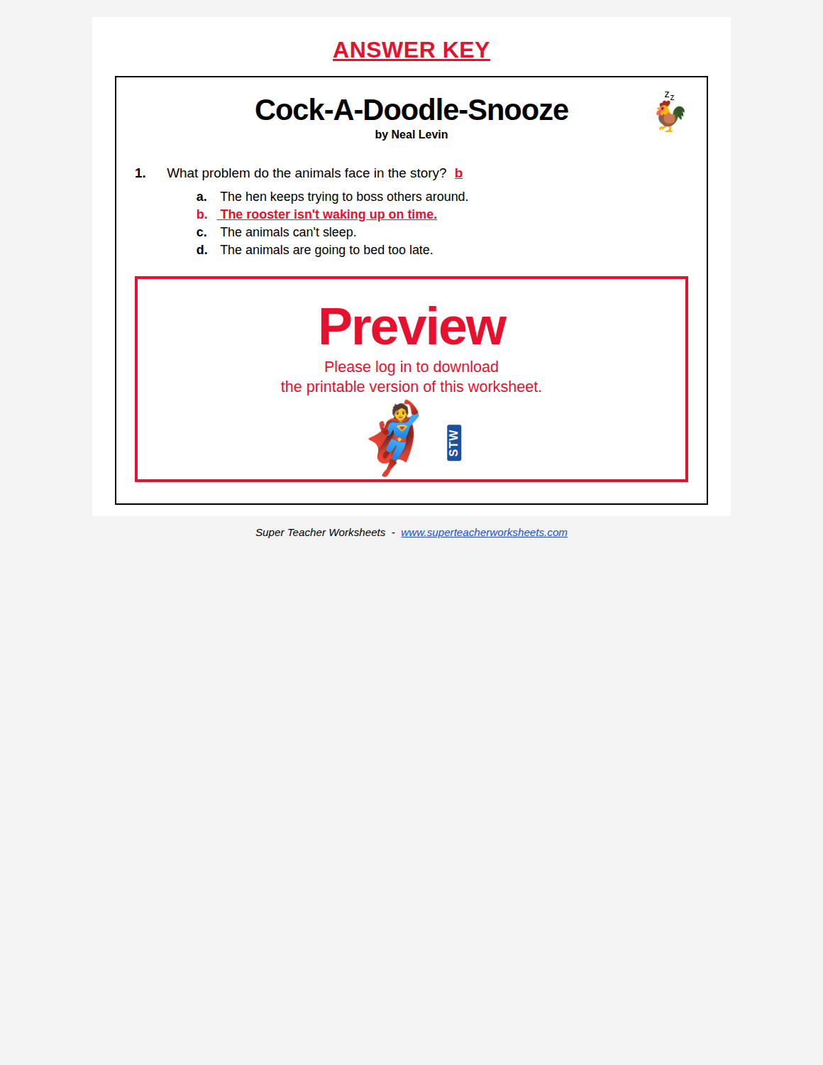ANSWER KEY
zz🐓
Cock-A-Doodle-Snooze
by Neal Levin
What problem do the animals face in the story? b
a. The hen keeps trying to boss others around.
b. The rooster isn't waking up on time.
c. The animals can't sleep.
d. The animals are going to bed too late.
Preview
Please log in to download
the printable version of this worksheet.
🦸STW
Super Teacher Worksheets - www.superteacherworksheets.com